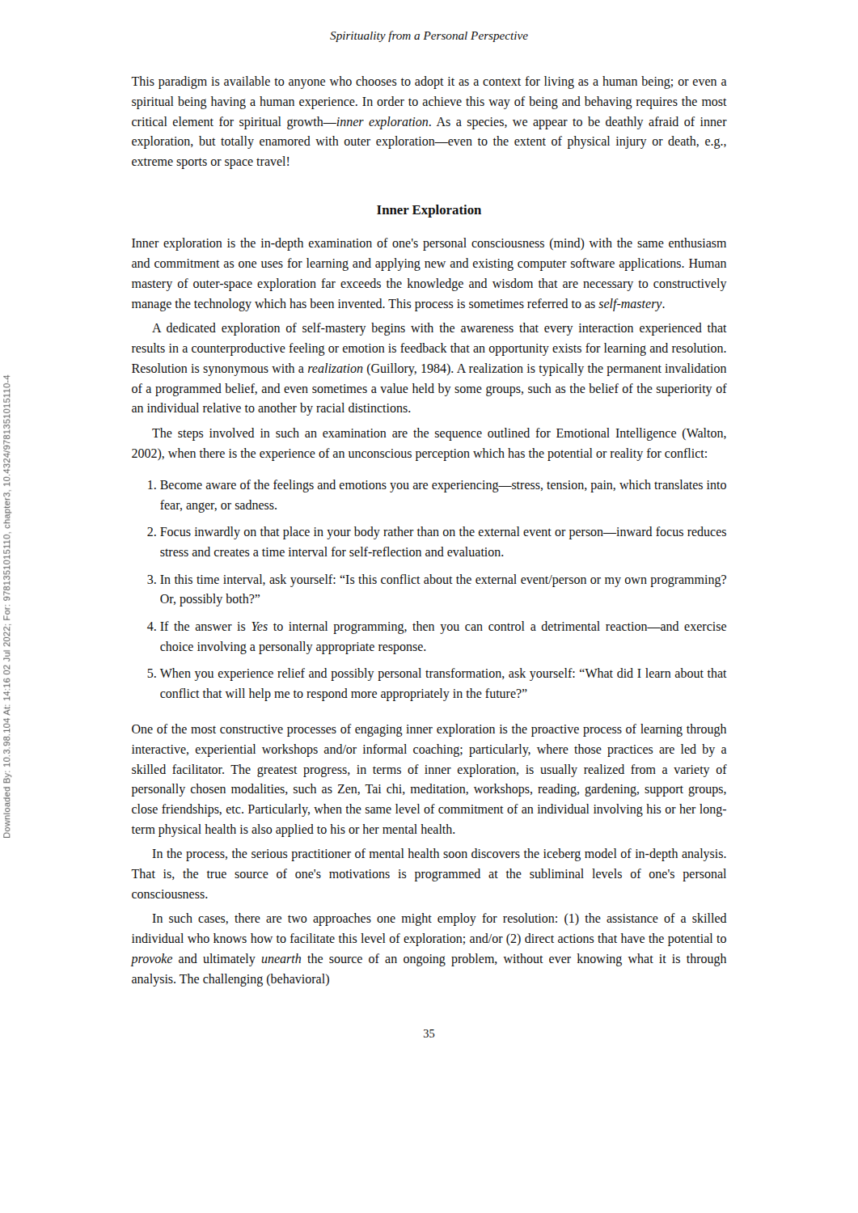Downloaded By: 10.3.98.104 At: 14:16 02 Jul 2022; For: 9781351015110, chapter3, 10.4324/9781351015110-4
Spirituality from a Personal Perspective
This paradigm is available to anyone who chooses to adopt it as a context for living as a human being; or even a spiritual being having a human experience. In order to achieve this way of being and behaving requires the most critical element for spiritual growth—inner exploration. As a species, we appear to be deathly afraid of inner exploration, but totally enamored with outer exploration—even to the extent of physical injury or death, e.g., extreme sports or space travel!
Inner Exploration
Inner exploration is the in-depth examination of one's personal consciousness (mind) with the same enthusiasm and commitment as one uses for learning and applying new and existing computer software applications. Human mastery of outer-space exploration far exceeds the knowledge and wisdom that are necessary to constructively manage the technology which has been invented. This process is sometimes referred to as self-mastery.
A dedicated exploration of self-mastery begins with the awareness that every interaction experienced that results in a counterproductive feeling or emotion is feedback that an opportunity exists for learning and resolution. Resolution is synonymous with a realization (Guillory, 1984). A realization is typically the permanent invalidation of a programmed belief, and even sometimes a value held by some groups, such as the belief of the superiority of an individual relative to another by racial distinctions.
The steps involved in such an examination are the sequence outlined for Emotional Intelligence (Walton, 2002), when there is the experience of an unconscious perception which has the potential or reality for conflict:
Become aware of the feelings and emotions you are experiencing—stress, tension, pain, which translates into fear, anger, or sadness.
Focus inwardly on that place in your body rather than on the external event or person—inward focus reduces stress and creates a time interval for self-reflection and evaluation.
In this time interval, ask yourself: “Is this conflict about the external event/person or my own programming? Or, possibly both?”
If the answer is Yes to internal programming, then you can control a detrimental reaction—and exercise choice involving a personally appropriate response.
When you experience relief and possibly personal transformation, ask yourself: “What did I learn about that conflict that will help me to respond more appropriately in the future?”
One of the most constructive processes of engaging inner exploration is the proactive process of learning through interactive, experiential workshops and/or informal coaching; particularly, where those practices are led by a skilled facilitator. The greatest progress, in terms of inner exploration, is usually realized from a variety of personally chosen modalities, such as Zen, Tai chi, meditation, workshops, reading, gardening, support groups, close friendships, etc. Particularly, when the same level of commitment of an individual involving his or her long-term physical health is also applied to his or her mental health.
In the process, the serious practitioner of mental health soon discovers the iceberg model of in-depth analysis. That is, the true source of one's motivations is programmed at the subliminal levels of one's personal consciousness.
In such cases, there are two approaches one might employ for resolution: (1) the assistance of a skilled individual who knows how to facilitate this level of exploration; and/or (2) direct actions that have the potential to provoke and ultimately unearth the source of an ongoing problem, without ever knowing what it is through analysis. The challenging (behavioral)
35